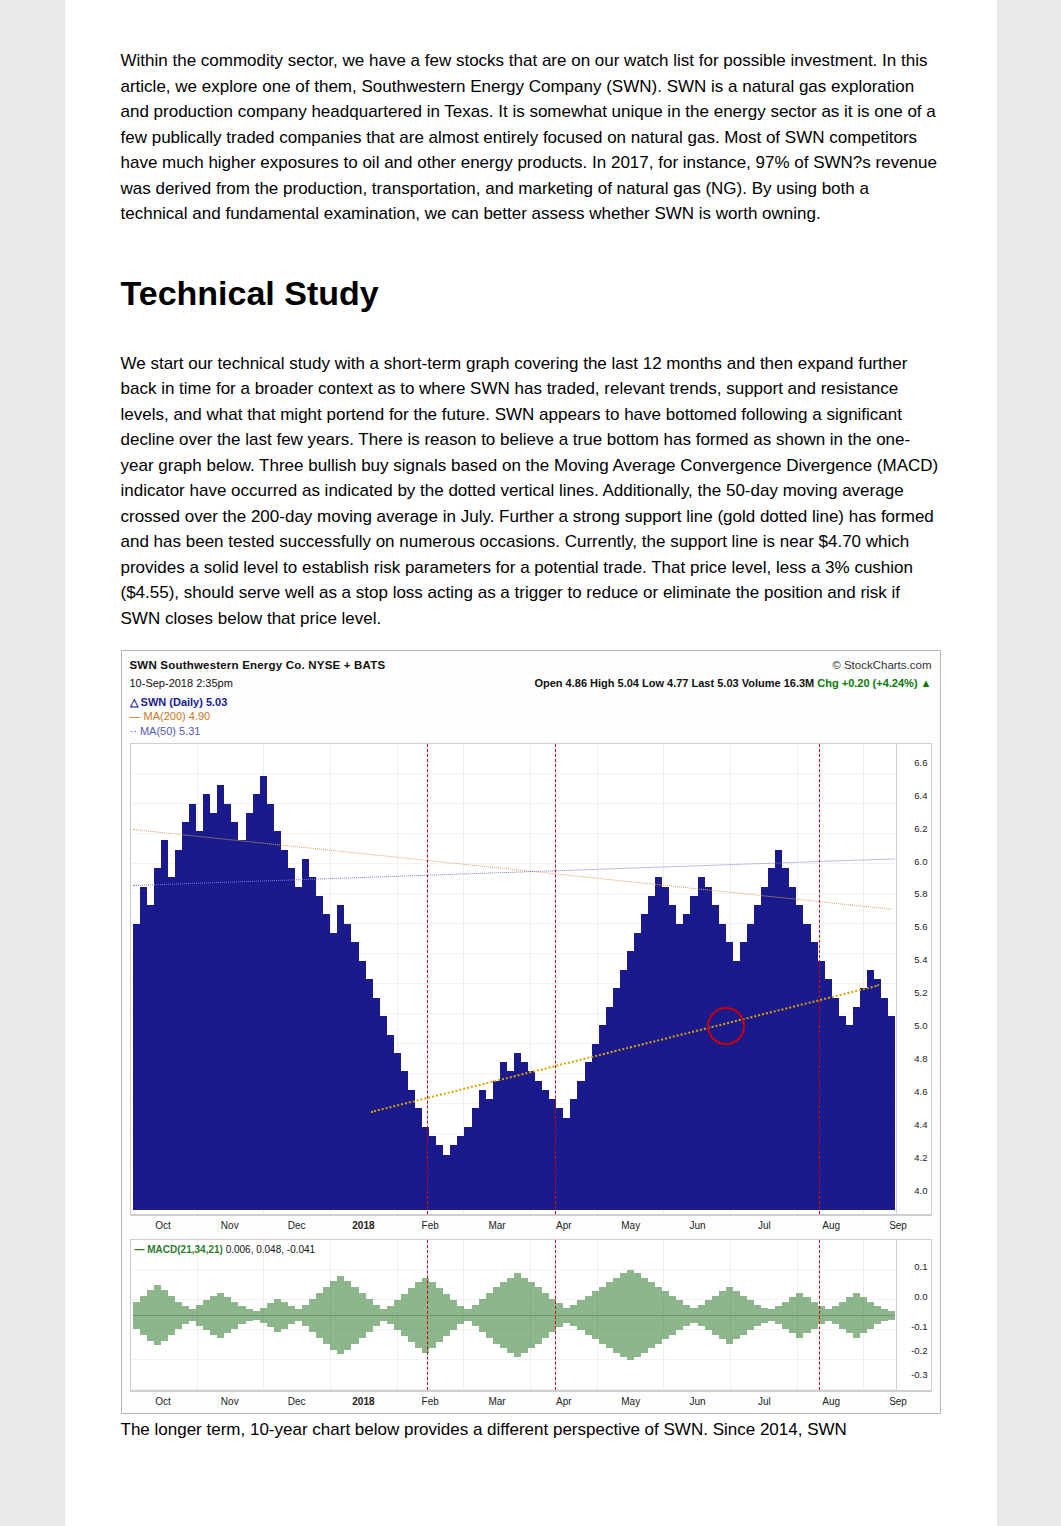Within the commodity sector, we have a few stocks that are on our watch list for possible investment. In this article, we explore one of them, Southwestern Energy Company (SWN). SWN is a natural gas exploration and production company headquartered in Texas. It is somewhat unique in the energy sector as it is one of a few publically traded companies that are almost entirely focused on natural gas. Most of SWN competitors have much higher exposures to oil and other energy products. In 2017, for instance, 97% of SWN?s revenue was derived from the production, transportation, and marketing of natural gas (NG). By using both a technical and fundamental examination, we can better assess whether SWN is worth owning.
Technical Study
We start our technical study with a short-term graph covering the last 12 months and then expand further back in time for a broader context as to where SWN has traded, relevant trends, support and resistance levels, and what that might portend for the future. SWN appears to have bottomed following a significant decline over the last few years. There is reason to believe a true bottom has formed as shown in the one-year graph below. Three bullish buy signals based on the Moving Average Convergence Divergence (MACD) indicator have occurred as indicated by the dotted vertical lines. Additionally, the 50-day moving average crossed over the 200-day moving average in July. Further a strong support line (gold dotted line) has formed and has been tested successfully on numerous occasions. Currently, the support line is near $4.70 which provides a solid level to establish risk parameters for a potential trade. That price level, less a 3% cushion ($4.55), should serve well as a stop loss acting as a trigger to reduce or eliminate the position and risk if SWN closes below that price level.
SWN Southwestern Energy Co. NYSE + BATS © StockCharts.com
10-Sep-2018 2:35pm Open 4.86 High 5.04 Low 4.77 Last 5.03 Volume 16.3M Chg +0.20 (+4.24%) ▲
△ SWN (Daily) 5.03
— MA(200) 4.90
·· MA(50) 5.31
6.6 6.4 6.2 6.0 5.8 5.6 5.4 5.2 5.0 4.8 4.6 4.4 4.2 4.0
Oct Nov Dec 2018 Feb Mar Apr May Jun Jul Aug Sep
— MACD(21,34,21) 0.006, 0.048, -0.041
0.1 0.0 -0.1 -0.2 -0.3
Oct Nov Dec 2018 Feb Mar Apr May Jun Jul Aug Sep
The longer term, 10-year chart below provides a different perspective of SWN. Since 2014, SWN